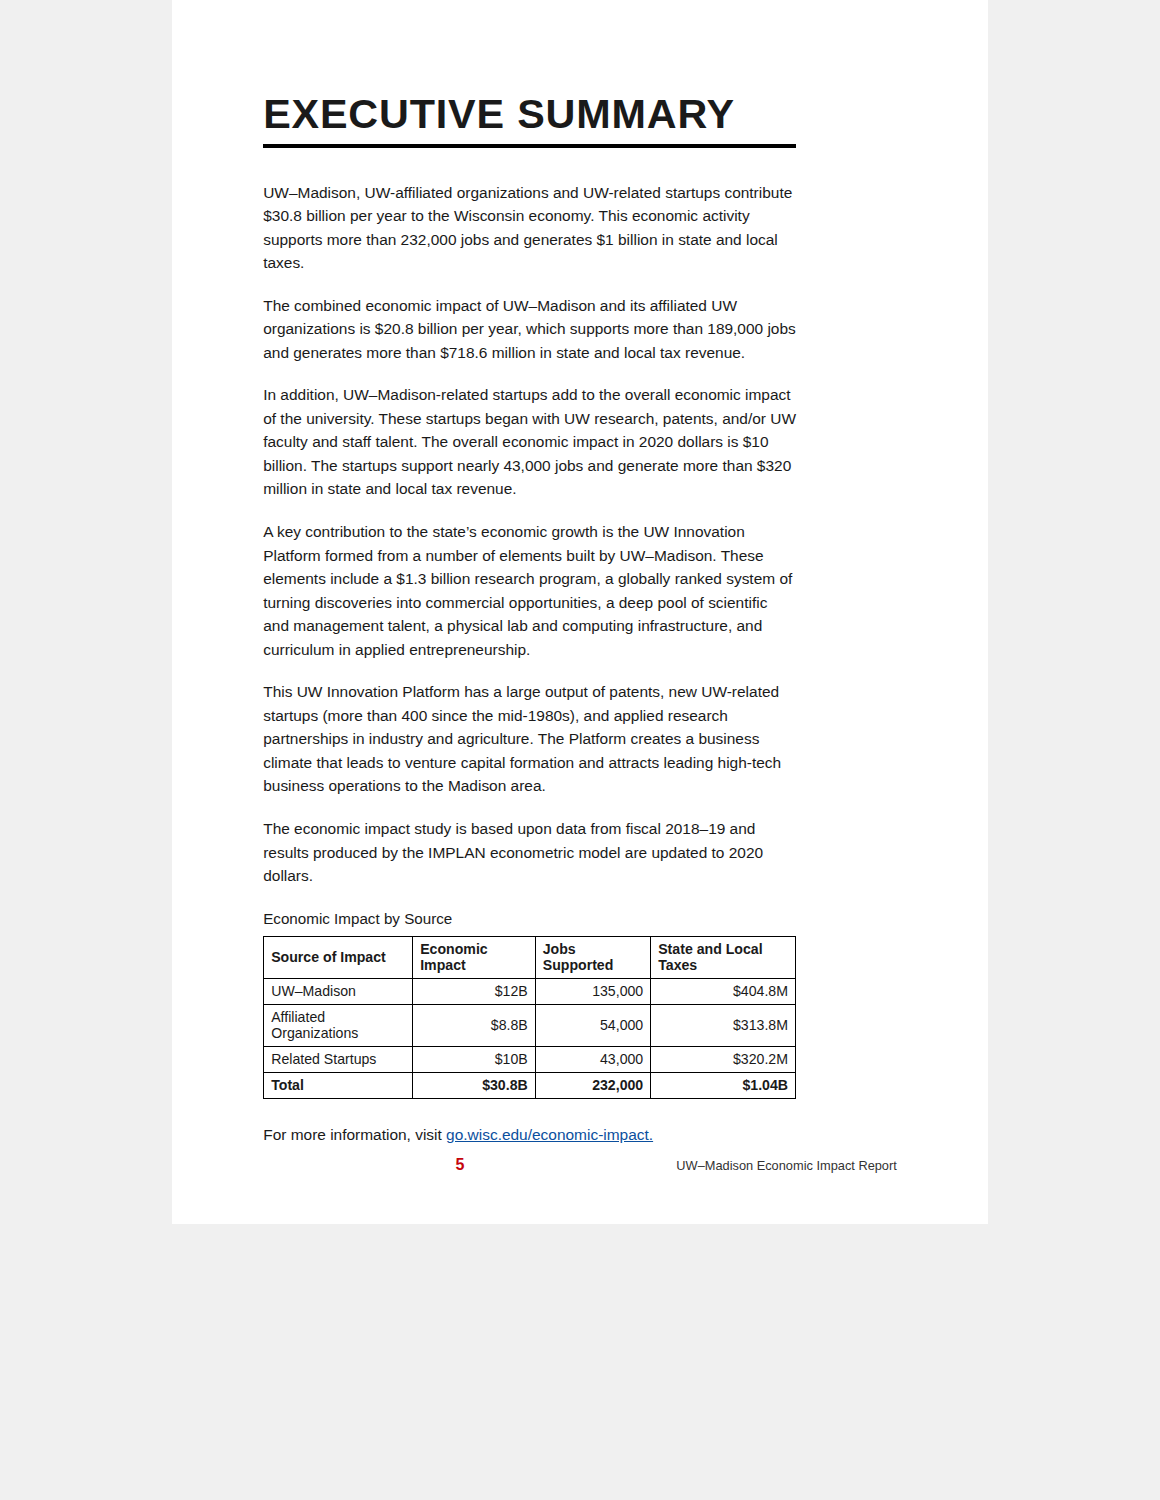Executive Summary
UW–Madison, UW-affiliated organizations and UW-related startups contribute $30.8 billion per year to the Wisconsin economy. This economic activity supports more than 232,000 jobs and generates $1 billion in state and local taxes.
The combined economic impact of UW–Madison and its affiliated UW organizations is $20.8 billion per year, which supports more than 189,000 jobs and generates more than $718.6 million in state and local tax revenue.
In addition, UW–Madison-related startups add to the overall economic impact of the university. These startups began with UW research, patents, and/or UW faculty and staff talent. The overall economic impact in 2020 dollars is $10 billion. The startups support nearly 43,000 jobs and generate more than $320 million in state and local tax revenue.
A key contribution to the state’s economic growth is the UW Innovation Platform formed from a number of elements built by UW–Madison. These elements include a $1.3 billion research program, a globally ranked system of turning discoveries into commercial opportunities, a deep pool of scientific and management talent, a physical lab and computing infrastructure, and curriculum in applied entrepreneurship.
This UW Innovation Platform has a large output of patents, new UW-related startups (more than 400 since the mid-1980s), and applied research partnerships in industry and agriculture. The Platform creates a business climate that leads to venture capital formation and attracts leading high-tech business operations to the Madison area.
The economic impact study is based upon data from fiscal 2018–19 and results produced by the IMPLAN econometric model are updated to 2020 dollars.
Economic Impact by Source
| Source of Impact | Economic Impact | Jobs Supported | State and Local Taxes |
| --- | --- | --- | --- |
| UW–Madison | $12B | 135,000 | $404.8M |
| Affiliated Organizations | $8.8B | 54,000 | $313.8M |
| Related Startups | $10B | 43,000 | $320.2M |
| Total | $30.8B | 232,000 | $1.04B |
For more information, visit go.wisc.edu/economic-impact.
5
UW–Madison Economic Impact Report